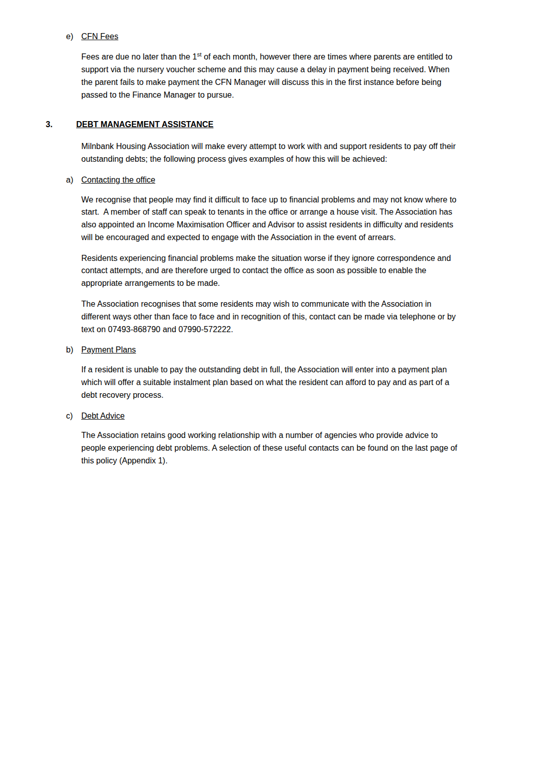e)
CFN Fees
Fees are due no later than the 1st of each month, however there are times where parents are entitled to support via the nursery voucher scheme and this may cause a delay in payment being received. When the parent fails to make payment the CFN Manager will discuss this in the first instance before being passed to the Finance Manager to pursue.
3.
DEBT MANAGEMENT ASSISTANCE
Milnbank Housing Association will make every attempt to work with and support residents to pay off their outstanding debts; the following process gives examples of how this will be achieved:
a)
Contacting the office
We recognise that people may find it difficult to face up to financial problems and may not know where to start. A member of staff can speak to tenants in the office or arrange a house visit. The Association has also appointed an Income Maximisation Officer and Advisor to assist residents in difficulty and residents will be encouraged and expected to engage with the Association in the event of arrears.
Residents experiencing financial problems make the situation worse if they ignore correspondence and contact attempts, and are therefore urged to contact the office as soon as possible to enable the appropriate arrangements to be made.
The Association recognises that some residents may wish to communicate with the Association in different ways other than face to face and in recognition of this, contact can be made via telephone or by text on 07493-868790 and 07990-572222.
b)
Payment Plans
If a resident is unable to pay the outstanding debt in full, the Association will enter into a payment plan which will offer a suitable instalment plan based on what the resident can afford to pay and as part of a debt recovery process.
c)
Debt Advice
The Association retains good working relationship with a number of agencies who provide advice to people experiencing debt problems. A selection of these useful contacts can be found on the last page of this policy (Appendix 1).